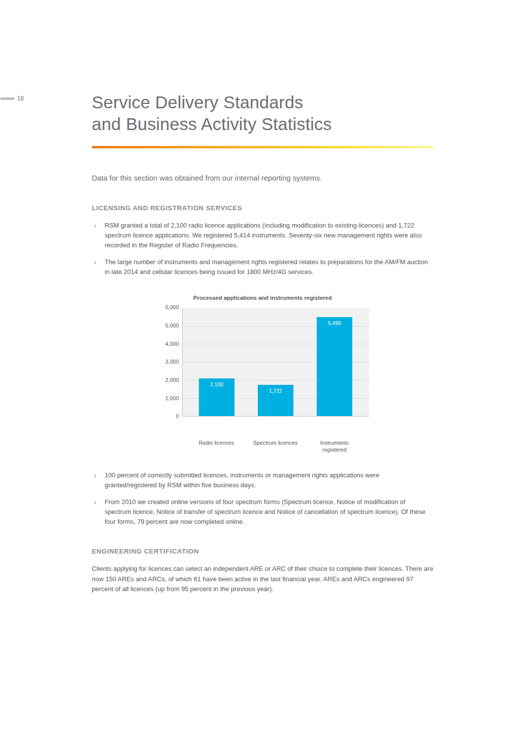18
Service Delivery Standards
and Business Activity Statistics
Data for this section was obtained from our internal reporting systems.
Licensing and Registration Services
RSM granted a total of 2,100 radio licence applications (including modification to existing licences) and 1,722 spectrum licence applications. We registered 5,414 instruments. Seventy-six new management rights were also recorded in the Register of Radio Frequencies.
The large number of instruments and management rights registered relates to preparations for the AM/FM auction in late 2014 and cellular licences being issued for 1800 MHz/4G services.
Processed applications and instruments registered
6,000
5,000
4,000
3,000
2,000
1,000
0
2,100
1,722
5,490
Radio licences
Spectrum licences
Instruments registered
100 percent of correctly submitted licences, instruments or management rights applications were granted/registered by RSM within five business days.
From 2010 we created online versions of four spectrum forms (Spectrum licence, Notice of modification of spectrum licence, Notice of transfer of spectrum licence and Notice of cancellation of spectrum licence). Of these four forms, 79 percent are now completed online.
Engineering Certification
Clients applying for licences can select an independent ARE or ARC of their choice to complete their licences. There are now 150 AREs and ARCs, of which 61 have been active in the last financial year. AREs and ARCs engineered 97 percent of all licences (up from 95 percent in the previous year).